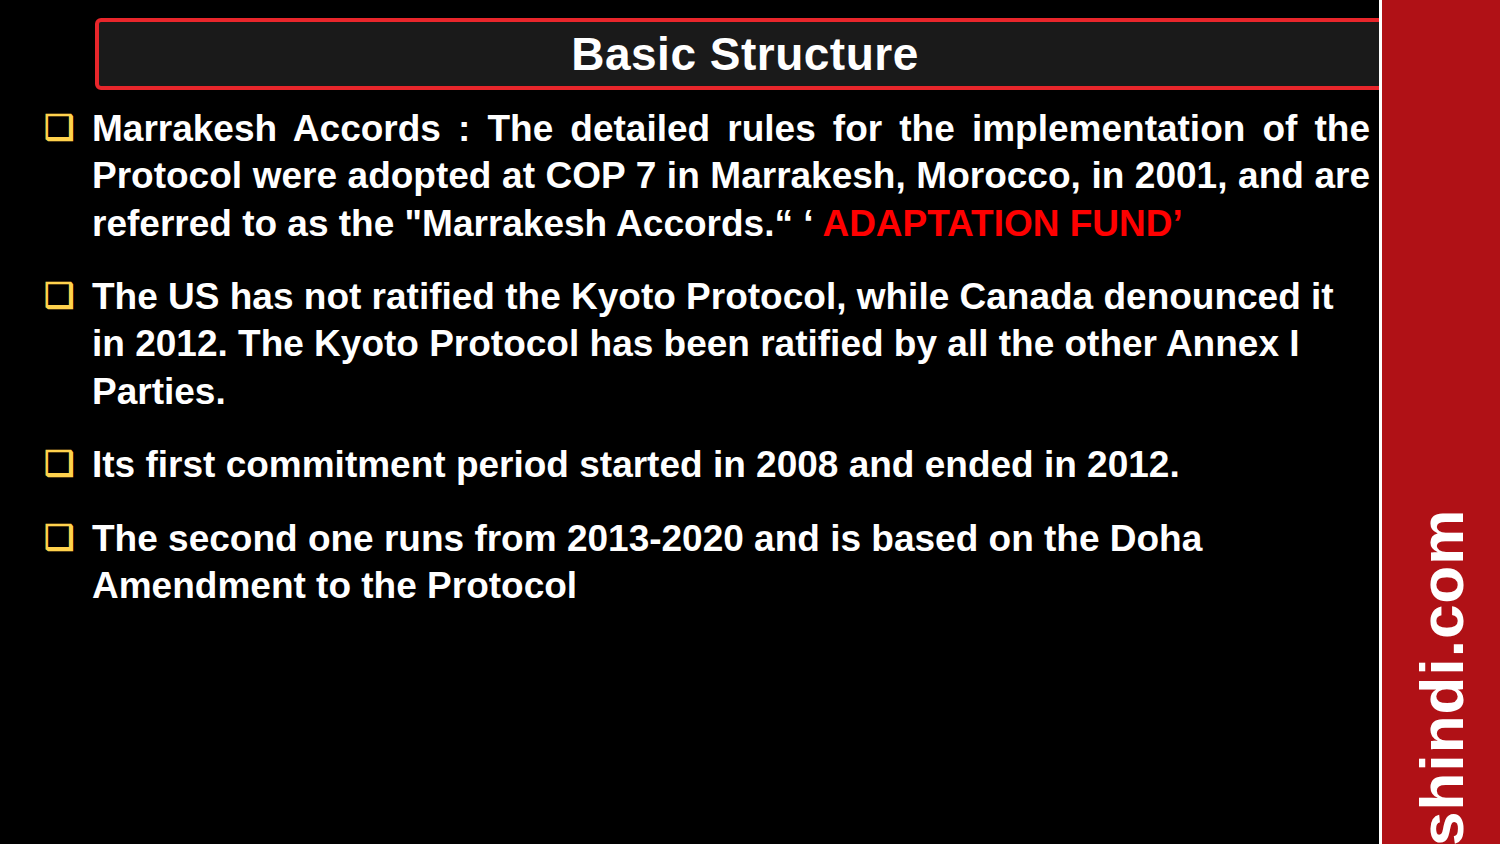Basic Structure
Marrakesh Accords : The detailed rules for the implementation of the Protocol were adopted at COP 7 in Marrakesh, Morocco, in 2001, and are referred to as the "Marrakesh Accords.“ ‘ ADAPTATION FUND’
The US has not ratified the Kyoto Protocol, while Canada denounced it in 2012. The Kyoto Protocol has been ratified by all the other Annex I Parties.
Its first commitment period started in 2008 and ended in 2012.
The second one runs from 2013-2020 and is based on the Doha Amendment to the Protocol
www.gshindi.com